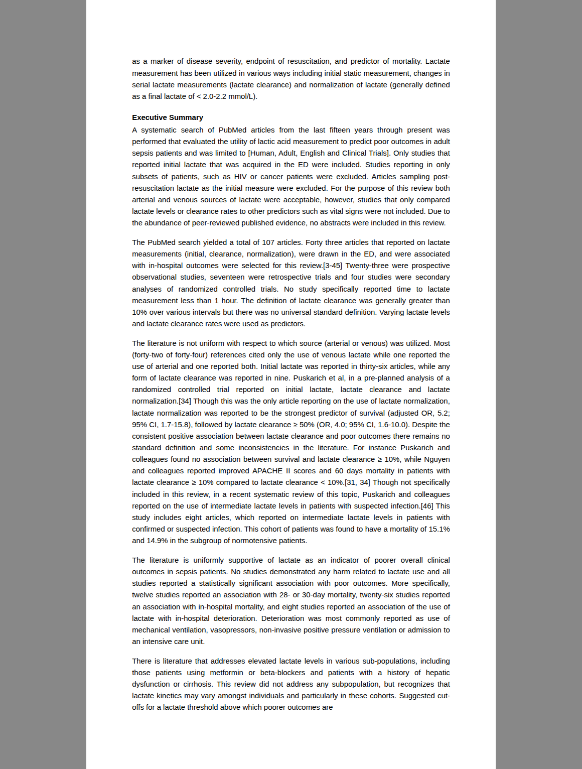as a marker of disease severity, endpoint of resuscitation, and predictor of mortality. Lactate measurement has been utilized in various ways including initial static measurement, changes in serial lactate measurements (lactate clearance) and normalization of lactate (generally defined as a final lactate of < 2.0-2.2 mmol/L).
Executive Summary
A systematic search of PubMed articles from the last fifteen years through present was performed that evaluated the utility of lactic acid measurement to predict poor outcomes in adult sepsis patients and was limited to [Human, Adult, English and Clinical Trials]. Only studies that reported initial lactate that was acquired in the ED were included. Studies reporting in only subsets of patients, such as HIV or cancer patients were excluded. Articles sampling post-resuscitation lactate as the initial measure were excluded. For the purpose of this review both arterial and venous sources of lactate were acceptable, however, studies that only compared lactate levels or clearance rates to other predictors such as vital signs were not included. Due to the abundance of peer-reviewed published evidence, no abstracts were included in this review.
The PubMed search yielded a total of 107 articles. Forty three articles that reported on lactate measurements (initial, clearance, normalization), were drawn in the ED, and were associated with in-hospital outcomes were selected for this review.[3-45] Twenty-three were prospective observational studies, seventeen were retrospective trials and four studies were secondary analyses of randomized controlled trials. No study specifically reported time to lactate measurement less than 1 hour. The definition of lactate clearance was generally greater than 10% over various intervals but there was no universal standard definition. Varying lactate levels and lactate clearance rates were used as predictors.
The literature is not uniform with respect to which source (arterial or venous) was utilized. Most (forty-two of forty-four) references cited only the use of venous lactate while one reported the use of arterial and one reported both. Initial lactate was reported in thirty-six articles, while any form of lactate clearance was reported in nine. Puskarich et al, in a pre-planned analysis of a randomized controlled trial reported on initial lactate, lactate clearance and lactate normalization.[34] Though this was the only article reporting on the use of lactate normalization, lactate normalization was reported to be the strongest predictor of survival (adjusted OR, 5.2; 95% CI, 1.7-15.8), followed by lactate clearance ≥ 50% (OR, 4.0; 95% CI, 1.6-10.0). Despite the consistent positive association between lactate clearance and poor outcomes there remains no standard definition and some inconsistencies in the literature. For instance Puskarich and colleagues found no association between survival and lactate clearance ≥ 10%, while Nguyen and colleagues reported improved APACHE II scores and 60 days mortality in patients with lactate clearance ≥ 10% compared to lactate clearance < 10%.[31, 34] Though not specifically included in this review, in a recent systematic review of this topic, Puskarich and colleagues reported on the use of intermediate lactate levels in patients with suspected infection.[46] This study includes eight articles, which reported on intermediate lactate levels in patients with confirmed or suspected infection. This cohort of patients was found to have a mortality of 15.1% and 14.9% in the subgroup of normotensive patients.
The literature is uniformly supportive of lactate as an indicator of poorer overall clinical outcomes in sepsis patients. No studies demonstrated any harm related to lactate use and all studies reported a statistically significant association with poor outcomes. More specifically, twelve studies reported an association with 28- or 30-day mortality, twenty-six studies reported an association with in-hospital mortality, and eight studies reported an association of the use of lactate with in-hospital deterioration. Deterioration was most commonly reported as use of mechanical ventilation, vasopressors, non-invasive positive pressure ventilation or admission to an intensive care unit.
There is literature that addresses elevated lactate levels in various sub-populations, including those patients using metformin or beta-blockers and patients with a history of hepatic dysfunction or cirrhosis. This review did not address any subpopulation, but recognizes that lactate kinetics may vary amongst individuals and particularly in these cohorts. Suggested cut-offs for a lactate threshold above which poorer outcomes are